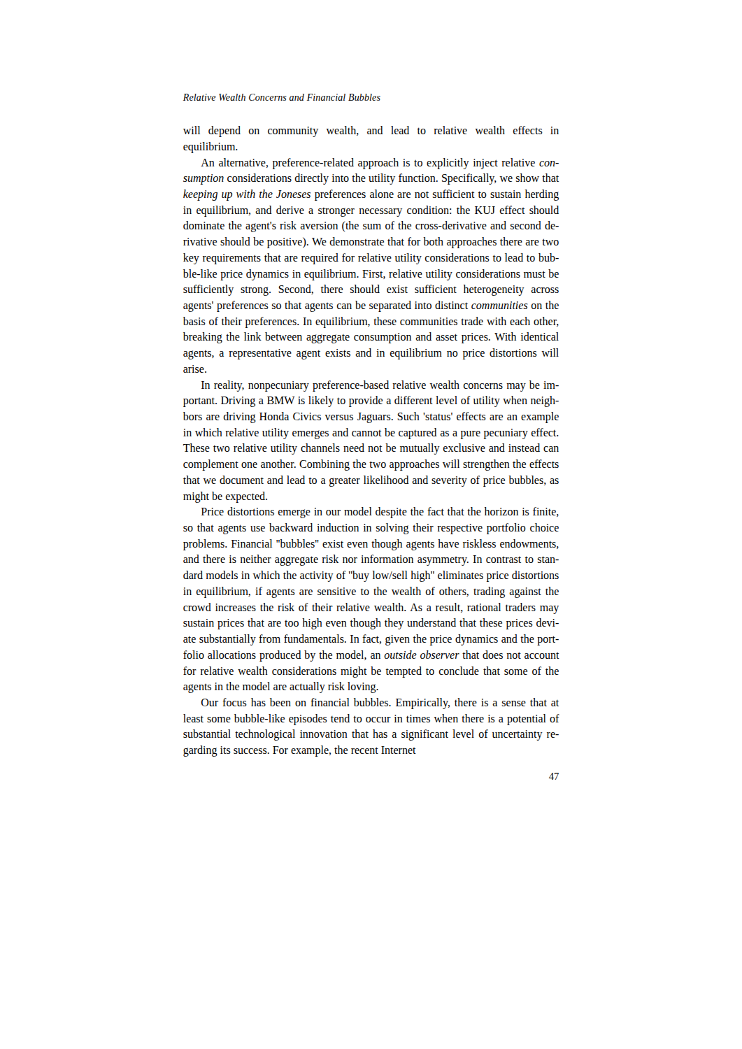Relative Wealth Concerns and Financial Bubbles
will depend on community wealth, and lead to relative wealth effects in equilibrium.
An alternative, preference-related approach is to explicitly inject relative consumption considerations directly into the utility function. Specifically, we show that keeping up with the Joneses preferences alone are not sufficient to sustain herding in equilibrium, and derive a stronger necessary condition: the KUJ effect should dominate the agent's risk aversion (the sum of the cross-derivative and second derivative should be positive). We demonstrate that for both approaches there are two key requirements that are required for relative utility considerations to lead to bubble-like price dynamics in equilibrium. First, relative utility considerations must be sufficiently strong. Second, there should exist sufficient heterogeneity across agents' preferences so that agents can be separated into distinct communities on the basis of their preferences. In equilibrium, these communities trade with each other, breaking the link between aggregate consumption and asset prices. With identical agents, a representative agent exists and in equilibrium no price distortions will arise.
In reality, nonpecuniary preference-based relative wealth concerns may be important. Driving a BMW is likely to provide a different level of utility when neighbors are driving Honda Civics versus Jaguars. Such 'status' effects are an example in which relative utility emerges and cannot be captured as a pure pecuniary effect. These two relative utility channels need not be mutually exclusive and instead can complement one another. Combining the two approaches will strengthen the effects that we document and lead to a greater likelihood and severity of price bubbles, as might be expected.
Price distortions emerge in our model despite the fact that the horizon is finite, so that agents use backward induction in solving their respective portfolio choice problems. Financial ''bubbles'' exist even though agents have riskless endowments, and there is neither aggregate risk nor information asymmetry. In contrast to standard models in which the activity of ''buy low/sell high'' eliminates price distortions in equilibrium, if agents are sensitive to the wealth of others, trading against the crowd increases the risk of their relative wealth. As a result, rational traders may sustain prices that are too high even though they understand that these prices deviate substantially from fundamentals. In fact, given the price dynamics and the portfolio allocations produced by the model, an outside observer that does not account for relative wealth considerations might be tempted to conclude that some of the agents in the model are actually risk loving.
Our focus has been on financial bubbles. Empirically, there is a sense that at least some bubble-like episodes tend to occur in times when there is a potential of substantial technological innovation that has a significant level of uncertainty regarding its success. For example, the recent Internet
47